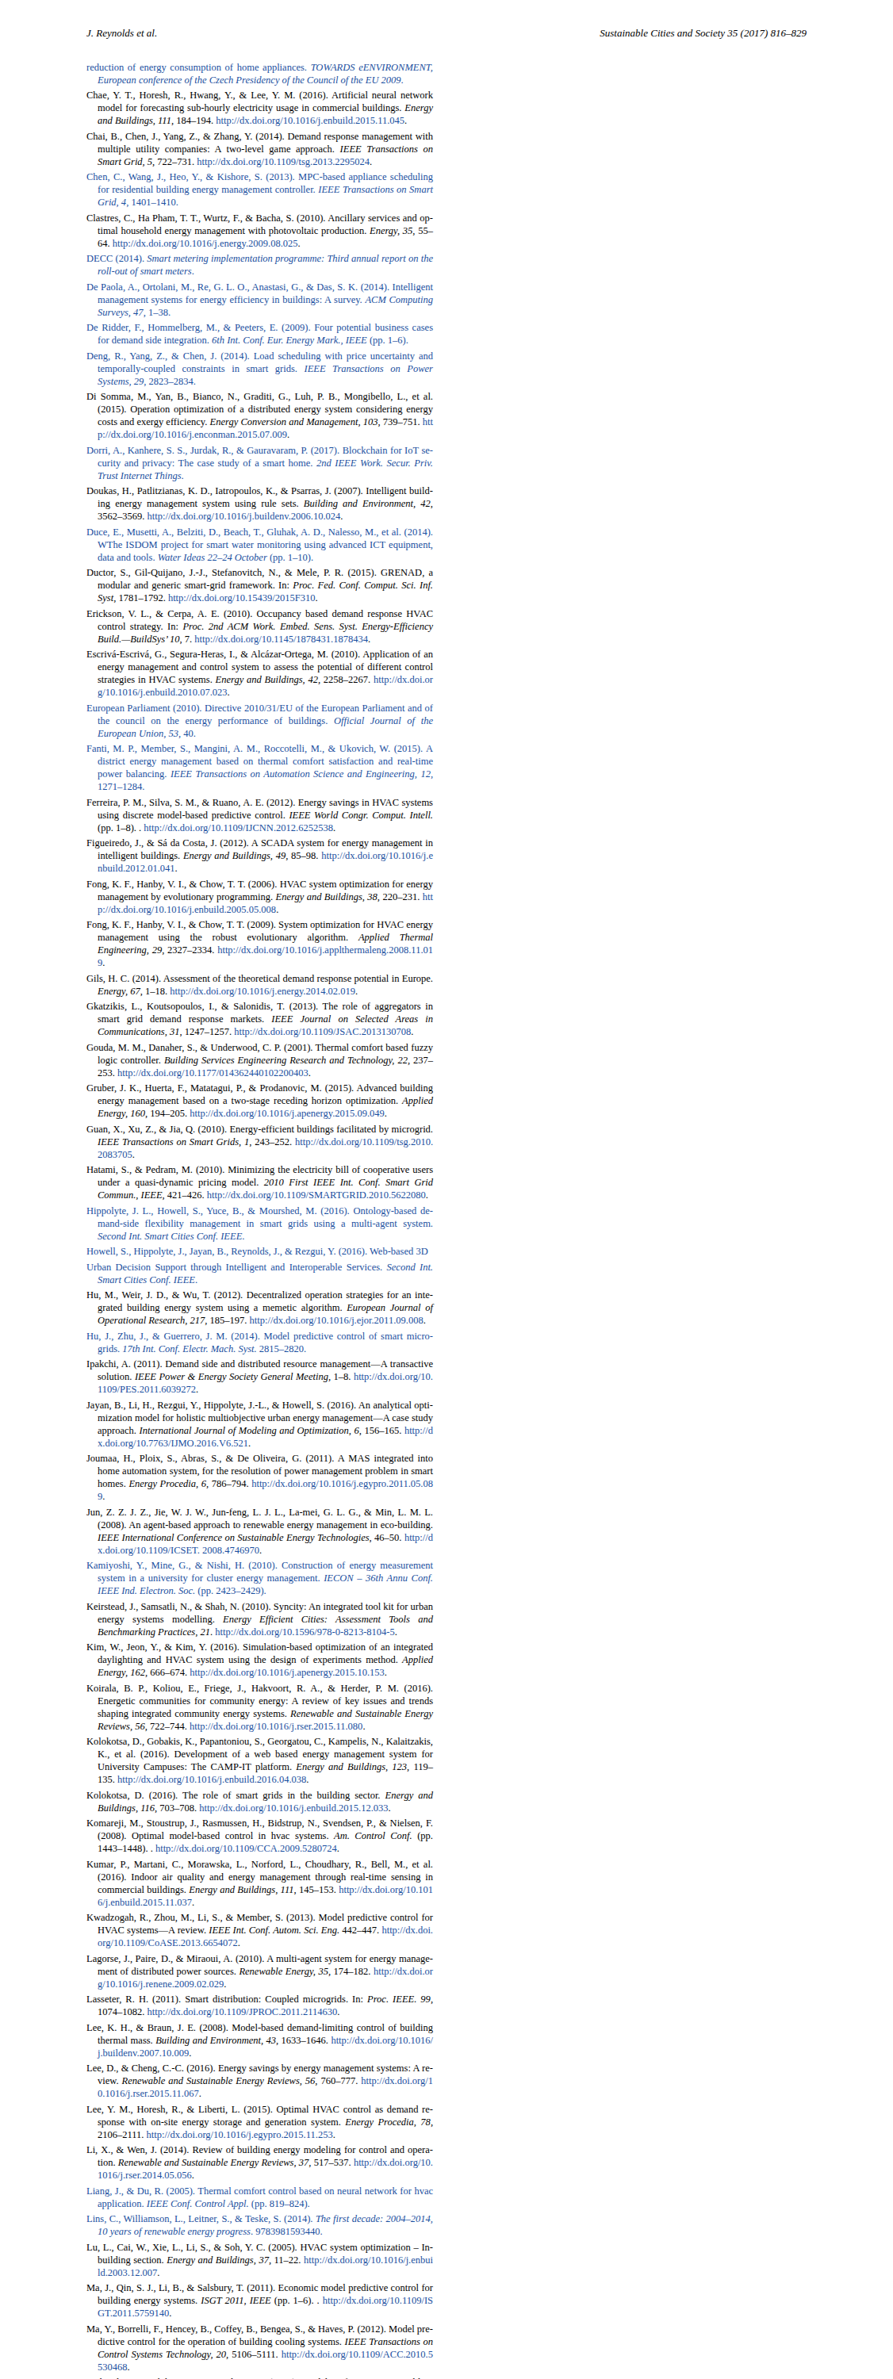J. Reynolds et al.
Sustainable Cities and Society 35 (2017) 816–829
reduction of energy consumption of home appliances. TOWARDS eENVIRONMENT, European conference of the Czech Presidency of the Council of the EU 2009.
Chae, Y. T., Horesh, R., Hwang, Y., & Lee, Y. M. (2016). Artificial neural network model for forecasting sub-hourly electricity usage in commercial buildings. Energy and Buildings, 111, 184–194. http://dx.doi.org/10.1016/j.enbuild.2015.11.045.
Chai, B., Chen, J., Yang, Z., & Zhang, Y. (2014). Demand response management with multiple utility companies: A two-level game approach. IEEE Transactions on Smart Grid, 5, 722–731. http://dx.doi.org/10.1109/tsg.2013.2295024.
Chen, C., Wang, J., Heo, Y., & Kishore, S. (2013). MPC-based appliance scheduling for residential building energy management controller. IEEE Transactions on Smart Grid, 4, 1401–1410.
Clastres, C., Ha Pham, T. T., Wurtz, F., & Bacha, S. (2010). Ancillary services and optimal household energy management with photovoltaic production. Energy, 35, 55–64. http://dx.doi.org/10.1016/j.energy.2009.08.025.
DECC (2014). Smart metering implementation programme: Third annual report on the roll-out of smart meters.
De Paola, A., Ortolani, M., Re, G. L. O., Anastasi, G., & Das, S. K. (2014). Intelligent management systems for energy efficiency in buildings: A survey. ACM Computing Surveys, 47, 1–38.
De Ridder, F., Hommelberg, M., & Peeters, E. (2009). Four potential business cases for demand side integration. 6th Int. Conf. Eur. Energy Mark., IEEE (pp. 1–6).
Deng, R., Yang, Z., & Chen, J. (2014). Load scheduling with price uncertainty and temporally-coupled constraints in smart grids. IEEE Transactions on Power Systems, 29, 2823–2834.
Di Somma, M., Yan, B., Bianco, N., Graditi, G., Luh, P. B., Mongibello, L., et al. (2015). Operation optimization of a distributed energy system considering energy costs and exergy efficiency. Energy Conversion and Management, 103, 739–751. http://dx.doi.org/10.1016/j.enconman.2015.07.009.
Dorri, A., Kanhere, S. S., Jurdak, R., & Gauravaram, P. (2017). Blockchain for IoT security and privacy: The case study of a smart home. 2nd IEEE Work. Secur. Priv. Trust Internet Things.
Doukas, H., Patlitzianas, K. D., Iatropoulos, K., & Psarras, J. (2007). Intelligent building energy management system using rule sets. Building and Environment, 42, 3562–3569. http://dx.doi.org/10.1016/j.buildenv.2006.10.024.
Duce, E., Musetti, A., Belziti, D., Beach, T., Gluhak, A. D., Nalesso, M., et al. (2014). WThe ISDOM project for smart water monitoring using advanced ICT equipment, data and tools. Water Ideas 22–24 October (pp. 1–10).
Ductor, S., Gil-Quijano, J.-J., Stefanovitch, N., & Mele, P. R. (2015). GRENAD, a modular and generic smart-grid framework. In: Proc. Fed. Conf. Comput. Sci. Inf. Syst, 1781–1792. http://dx.doi.org/10.15439/2015F310.
Erickson, V. L., & Cerpa, A. E. (2010). Occupancy based demand response HVAC control strategy. In: Proc. 2nd ACM Work. Embed. Sens. Syst. Energy-Efficiency Build.—BuildSys’ 10, 7. http://dx.doi.org/10.1145/1878431.1878434.
Escrivá-Escrivá, G., Segura-Heras, I., & Alcázar-Ortega, M. (2010). Application of an energy management and control system to assess the potential of different control strategies in HVAC systems. Energy and Buildings, 42, 2258–2267. http://dx.doi.org/10.1016/j.enbuild.2010.07.023.
European Parliament (2010). Directive 2010/31/EU of the European Parliament and of the council on the energy performance of buildings. Official Journal of the European Union, 53, 40.
Fanti, M. P., Member, S., Mangini, A. M., Roccotelli, M., & Ukovich, W. (2015). A district energy management based on thermal comfort satisfaction and real-time power balancing. IEEE Transactions on Automation Science and Engineering, 12, 1271–1284.
Ferreira, P. M., Silva, S. M., & Ruano, A. E. (2012). Energy savings in HVAC systems using discrete model-based predictive control. IEEE World Congr. Comput. Intell. (pp. 1–8). . http://dx.doi.org/10.1109/IJCNN.2012.6252538.
Figueiredo, J., & Sá da Costa, J. (2012). A SCADA system for energy management in intelligent buildings. Energy and Buildings, 49, 85–98. http://dx.doi.org/10.1016/j.enbuild.2012.01.041.
Fong, K. F., Hanby, V. I., & Chow, T. T. (2006). HVAC system optimization for energy management by evolutionary programming. Energy and Buildings, 38, 220–231. http://dx.doi.org/10.1016/j.enbuild.2005.05.008.
Fong, K. F., Hanby, V. I., & Chow, T. T. (2009). System optimization for HVAC energy management using the robust evolutionary algorithm. Applied Thermal Engineering, 29, 2327–2334. http://dx.doi.org/10.1016/j.applthermaleng.2008.11.019.
Gils, H. C. (2014). Assessment of the theoretical demand response potential in Europe. Energy, 67, 1–18. http://dx.doi.org/10.1016/j.energy.2014.02.019.
Gkatzikis, L., Koutsopoulos, I., & Salonidis, T. (2013). The role of aggregators in smart grid demand response markets. IEEE Journal on Selected Areas in Communications, 31, 1247–1257. http://dx.doi.org/10.1109/JSAC.2013130708.
Gouda, M. M., Danaher, S., & Underwood, C. P. (2001). Thermal comfort based fuzzy logic controller. Building Services Engineering Research and Technology, 22, 237–253. http://dx.doi.org/10.1177/014362440102200403.
Gruber, J. K., Huerta, F., Matatagui, P., & Prodanovic, M. (2015). Advanced building energy management based on a two-stage receding horizon optimization. Applied Energy, 160, 194–205. http://dx.doi.org/10.1016/j.apenergy.2015.09.049.
Guan, X., Xu, Z., & Jia, Q. (2010). Energy-efficient buildings facilitated by microgrid. IEEE Transactions on Smart Grids, 1, 243–252. http://dx.doi.org/10.1109/tsg.2010.2083705.
Hatami, S., & Pedram, M. (2010). Minimizing the electricity bill of cooperative users under a quasi-dynamic pricing model. 2010 First IEEE Int. Conf. Smart Grid Commun., IEEE, 421–426. http://dx.doi.org/10.1109/SMARTGRID.2010.5622080.
Hippolyte, J. L., Howell, S., Yuce, B., & Mourshed, M. (2016). Ontology-based demand-side flexibility management in smart grids using a multi-agent system. Second Int. Smart Cities Conf. IEEE.
Howell, S., Hippolyte, J., Jayan, B., Reynolds, J., & Rezgui, Y. (2016). Web-based 3D
Urban Decision Support through Intelligent and Interoperable Services. Second Int. Smart Cities Conf. IEEE.
Hu, M., Weir, J. D., & Wu, T. (2012). Decentralized operation strategies for an integrated building energy system using a memetic algorithm. European Journal of Operational Research, 217, 185–197. http://dx.doi.org/10.1016/j.ejor.2011.09.008.
Hu, J., Zhu, J., & Guerrero, J. M. (2014). Model predictive control of smart microgrids. 17th Int. Conf. Electr. Mach. Syst. 2815–2820.
Ipakchi, A. (2011). Demand side and distributed resource management—A transactive solution. IEEE Power & Energy Society General Meeting, 1–8. http://dx.doi.org/10.1109/PES.2011.6039272.
Jayan, B., Li, H., Rezgui, Y., Hippolyte, J.-L., & Howell, S. (2016). An analytical optimization model for holistic multiobjective urban energy management—A case study approach. International Journal of Modeling and Optimization, 6, 156–165. http://dx.doi.org/10.7763/IJMO.2016.V6.521.
Joumaa, H., Ploix, S., Abras, S., & De Oliveira, G. (2011). A MAS integrated into home automation system, for the resolution of power management problem in smart homes. Energy Procedia, 6, 786–794. http://dx.doi.org/10.1016/j.egypro.2011.05.089.
Jun, Z. Z. J. Z., Jie, W. J. W., Jun-feng, L. J. L., La-mei, G. L. G., & Min, L. M. L. (2008). An agent-based approach to renewable energy management in eco-building. IEEE International Conference on Sustainable Energy Technologies, 46–50. http://dx.doi.org/10.1109/ICSET. 2008.4746970.
Kamiyoshi, Y., Mine, G., & Nishi, H. (2010). Construction of energy measurement system in a university for cluster energy management. IECON – 36th Annu Conf. IEEE Ind. Electron. Soc. (pp. 2423–2429).
Keirstead, J., Samsatli, N., & Shah, N. (2010). Syncity: An integrated tool kit for urban energy systems modelling. Energy Efficient Cities: Assessment Tools and Benchmarking Practices, 21. http://dx.doi.org/10.1596/978-0-8213-8104-5.
Kim, W., Jeon, Y., & Kim, Y. (2016). Simulation-based optimization of an integrated daylighting and HVAC system using the design of experiments method. Applied Energy, 162, 666–674. http://dx.doi.org/10.1016/j.apenergy.2015.10.153.
Koirala, B. P., Koliou, E., Friege, J., Hakvoort, R. A., & Herder, P. M. (2016). Energetic communities for community energy: A review of key issues and trends shaping integrated community energy systems. Renewable and Sustainable Energy Reviews, 56, 722–744. http://dx.doi.org/10.1016/j.rser.2015.11.080.
Kolokotsa, D., Gobakis, K., Papantoniou, S., Georgatou, C., Kampelis, N., Kalaitzakis, K., et al. (2016). Development of a web based energy management system for University Campuses: The CAMP-IT platform. Energy and Buildings, 123, 119–135. http://dx.doi.org/10.1016/j.enbuild.2016.04.038.
Kolokotsa, D. (2016). The role of smart grids in the building sector. Energy and Buildings, 116, 703–708. http://dx.doi.org/10.1016/j.enbuild.2015.12.033.
Komareji, M., Stoustrup, J., Rasmussen, H., Bidstrup, N., Svendsen, P., & Nielsen, F. (2008). Optimal model-based control in hvac systems. Am. Control Conf. (pp. 1443–1448). . http://dx.doi.org/10.1109/CCA.2009.5280724.
Kumar, P., Martani, C., Morawska, L., Norford, L., Choudhary, R., Bell, M., et al. (2016). Indoor air quality and energy management through real-time sensing in commercial buildings. Energy and Buildings, 111, 145–153. http://dx.doi.org/10.1016/j.enbuild.2015.11.037.
Kwadzogah, R., Zhou, M., Li, S., & Member, S. (2013). Model predictive control for HVAC systems—A review. IEEE Int. Conf. Autom. Sci. Eng. 442–447. http://dx.doi.org/10.1109/CoASE.2013.6654072.
Lagorse, J., Paire, D., & Miraoui, A. (2010). A multi-agent system for energy management of distributed power sources. Renewable Energy, 35, 174–182. http://dx.doi.org/10.1016/j.renene.2009.02.029.
Lasseter, R. H. (2011). Smart distribution: Coupled microgrids. In: Proc. IEEE. 99, 1074–1082. http://dx.doi.org/10.1109/JPROC.2011.2114630.
Lee, K. H., & Braun, J. E. (2008). Model-based demand-limiting control of building thermal mass. Building and Environment, 43, 1633–1646. http://dx.doi.org/10.1016/j.buildenv.2007.10.009.
Lee, D., & Cheng, C.-C. (2016). Energy savings by energy management systems: A review. Renewable and Sustainable Energy Reviews, 56, 760–777. http://dx.doi.org/10.1016/j.rser.2015.11.067.
Lee, Y. M., Horesh, R., & Liberti, L. (2015). Optimal HVAC control as demand response with on-site energy storage and generation system. Energy Procedia, 78, 2106–2111. http://dx.doi.org/10.1016/j.egypro.2015.11.253.
Li, X., & Wen, J. (2014). Review of building energy modeling for control and operation. Renewable and Sustainable Energy Reviews, 37, 517–537. http://dx.doi.org/10.1016/j.rser.2014.05.056.
Liang, J., & Du, R. (2005). Thermal comfort control based on neural network for hvac application. IEEE Conf. Control Appl. (pp. 819–824).
Lins, C., Williamson, L., Leitner, S., & Teske, S. (2014). The first decade: 2004–2014, 10 years of renewable energy progress. 9783981593440.
Lu, L., Cai, W., Xie, L., Li, S., & Soh, Y. C. (2005). HVAC system optimization – In-building section. Energy and Buildings, 37, 11–22. http://dx.doi.org/10.1016/j.enbuild.2003.12.007.
Ma, J., Qin, S. J., Li, B., & Salsbury, T. (2011). Economic model predictive control for building energy systems. ISGT 2011, IEEE (pp. 1–6). . http://dx.doi.org/10.1109/ISGT.2011.5759140.
Ma, Y., Borrelli, F., Hencey, B., Coffey, B., Bengea, S., & Haves, P. (2012). Model predictive control for the operation of building cooling systems. IEEE Transactions on Control Systems Technology, 20, 5106–5111. http://dx.doi.org/10.1109/ACC.2010.5530468.
Mahendra, S., Stéphane, P., & Frederic, W. (2015). Modeling for Reactive Building Energy Management. Energy Procedia, 83, 207–215. http://dx.doi.org/10.1016/j.egypro.2015.12.175.
Marzband, M., Sumper, A., Ruiz-Alvarez, A., Luis Dominguez-Garcia, J., & Tomoiaga, B.
828